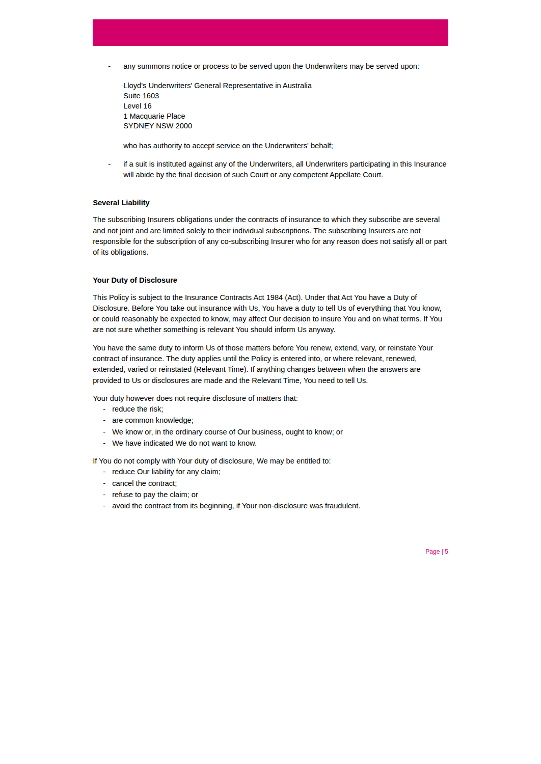-
any summons notice or process to be served upon the Underwriters may be served upon:
Lloyd's Underwriters' General Representative in Australia
Suite 1603
Level 16
1 Macquarie Place
SYDNEY NSW 2000
who has authority to accept service on the Underwriters' behalf;
-
if a suit is instituted against any of the Underwriters, all Underwriters participating in this Insurance will abide by the final decision of such Court or any competent Appellate Court.
Several Liability
The subscribing Insurers obligations under the contracts of insurance to which they subscribe are several and not joint and are limited solely to their individual subscriptions. The subscribing Insurers are not responsible for the subscription of any co-subscribing Insurer who for any reason does not satisfy all or part of its obligations.
Your Duty of Disclosure
This Policy is subject to the Insurance Contracts Act 1984 (Act). Under that Act You have a Duty of Disclosure. Before You take out insurance with Us, You have a duty to tell Us of everything that You know, or could reasonably be expected to know, may affect Our decision to insure You and on what terms. If You are not sure whether something is relevant You should inform Us anyway.
You have the same duty to inform Us of those matters before You renew, extend, vary, or reinstate Your contract of insurance. The duty applies until the Policy is entered into, or where relevant, renewed, extended, varied or reinstated (Relevant Time). If anything changes between when the answers are provided to Us or disclosures are made and the Relevant Time, You need to tell Us.
Your duty however does not require disclosure of matters that:
-reduce the risk;
-are common knowledge;
-We know or, in the ordinary course of Our business, ought to know; or
-We have indicated We do not want to know.
If You do not comply with Your duty of disclosure, We may be entitled to:
-reduce Our liability for any claim;
-cancel the contract;
-refuse to pay the claim; or
-avoid the contract from its beginning, if Your non-disclosure was fraudulent.
Page | 5